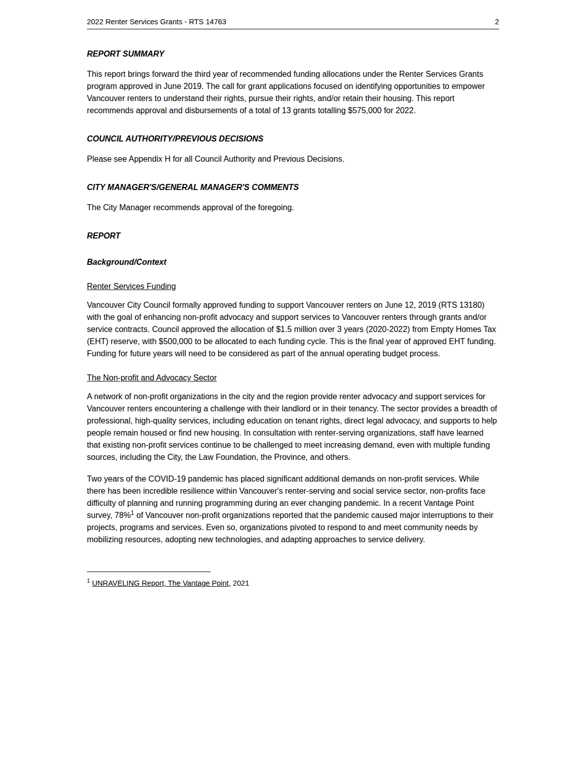2022 Renter Services Grants - RTS 14763 2
REPORT SUMMARY
This report brings forward the third year of recommended funding allocations under the Renter Services Grants program approved in June 2019. The call for grant applications focused on identifying opportunities to empower Vancouver renters to understand their rights, pursue their rights, and/or retain their housing. This report recommends approval and disbursements of a total of 13 grants totalling $575,000 for 2022.
COUNCIL AUTHORITY/PREVIOUS DECISIONS
Please see Appendix H for all Council Authority and Previous Decisions.
CITY MANAGER'S/GENERAL MANAGER'S COMMENTS
The City Manager recommends approval of the foregoing.
REPORT
Background/Context
Renter Services Funding
Vancouver City Council formally approved funding to support Vancouver renters on June 12, 2019 (RTS 13180) with the goal of enhancing non-profit advocacy and support services to Vancouver renters through grants and/or service contracts. Council approved the allocation of $1.5 million over 3 years (2020-2022) from Empty Homes Tax (EHT) reserve, with $500,000 to be allocated to each funding cycle. This is the final year of approved EHT funding. Funding for future years will need to be considered as part of the annual operating budget process.
The Non-profit and Advocacy Sector
A network of non-profit organizations in the city and the region provide renter advocacy and support services for Vancouver renters encountering a challenge with their landlord or in their tenancy. The sector provides a breadth of professional, high-quality services, including education on tenant rights, direct legal advocacy, and supports to help people remain housed or find new housing. In consultation with renter-serving organizations, staff have learned that existing non-profit services continue to be challenged to meet increasing demand, even with multiple funding sources, including the City, the Law Foundation, the Province, and others.
Two years of the COVID-19 pandemic has placed significant additional demands on non-profit services. While there has been incredible resilience within Vancouver's renter-serving and social service sector, non-profits face difficulty of planning and running programming during an ever changing pandemic. In a recent Vantage Point survey, 78%1 of Vancouver non-profit organizations reported that the pandemic caused major interruptions to their projects, programs and services. Even so, organizations pivoted to respond to and meet community needs by mobilizing resources, adopting new technologies, and adapting approaches to service delivery.
1 UNRAVELING Report, The Vantage Point, 2021